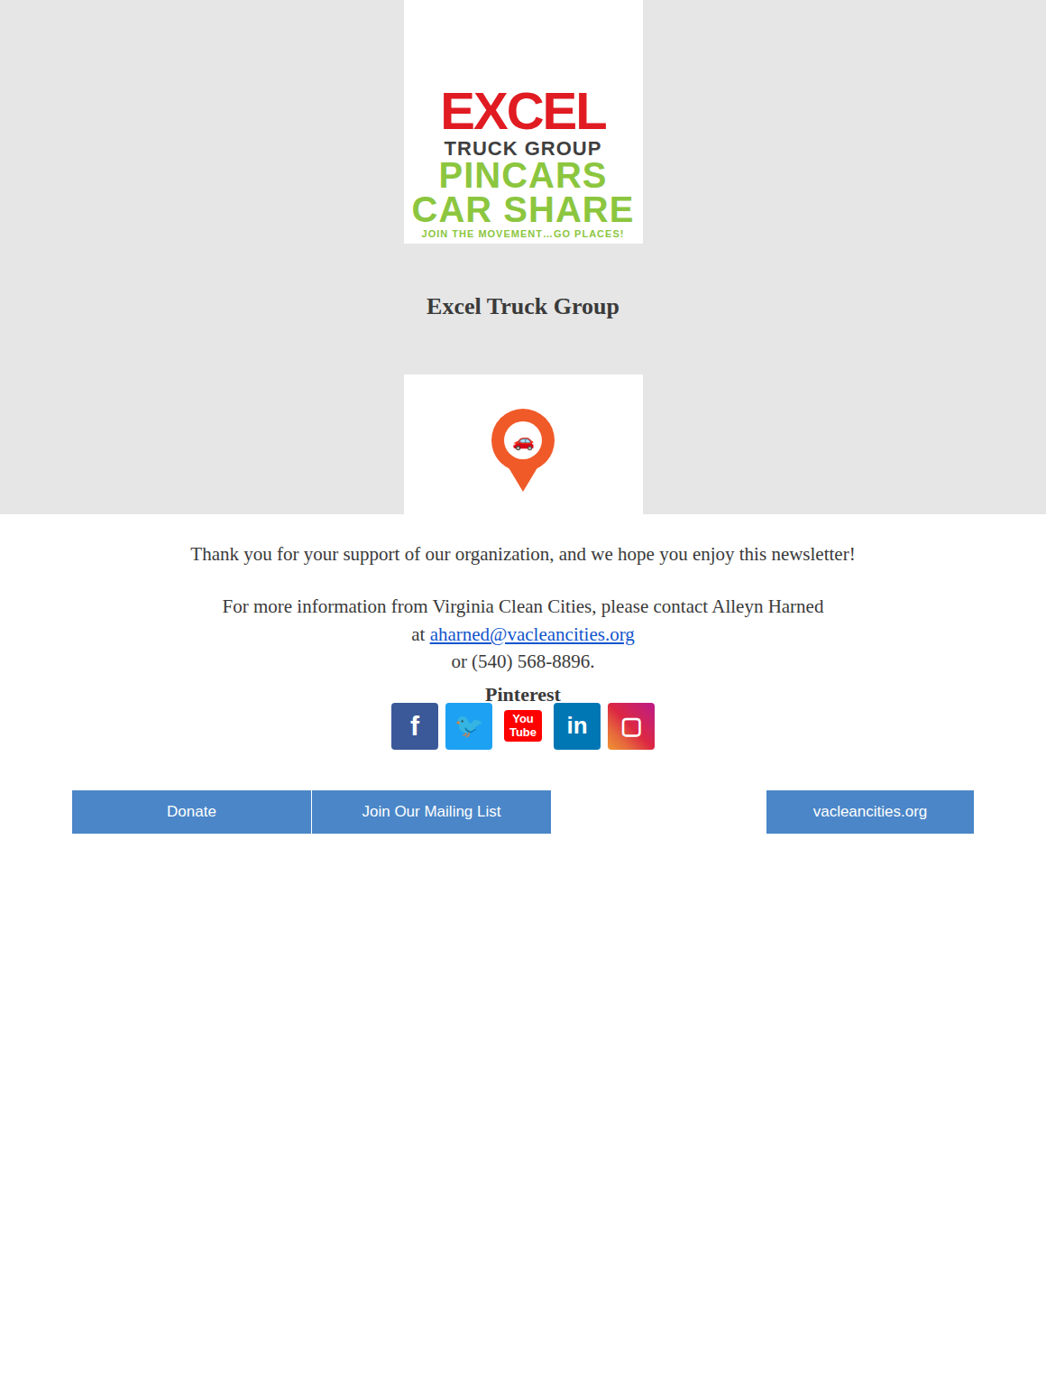EXCEL TRUCK GROUP
Excel Truck Group
🚗
PINCARS
CAR SHARE
JOIN THE MOVEMENT…GO PLACES!
Thank you for your support of our organization, and we hope you enjoy this newsletter!
For more information from Virginia Clean Cities, please contact Alleyn Harned
at aharned@vacleancities.org
or (540) 568-8896.
Pinterest f 🐦 You
Tube in ▢
Donate Join Our Mailing List
vacleancities.org